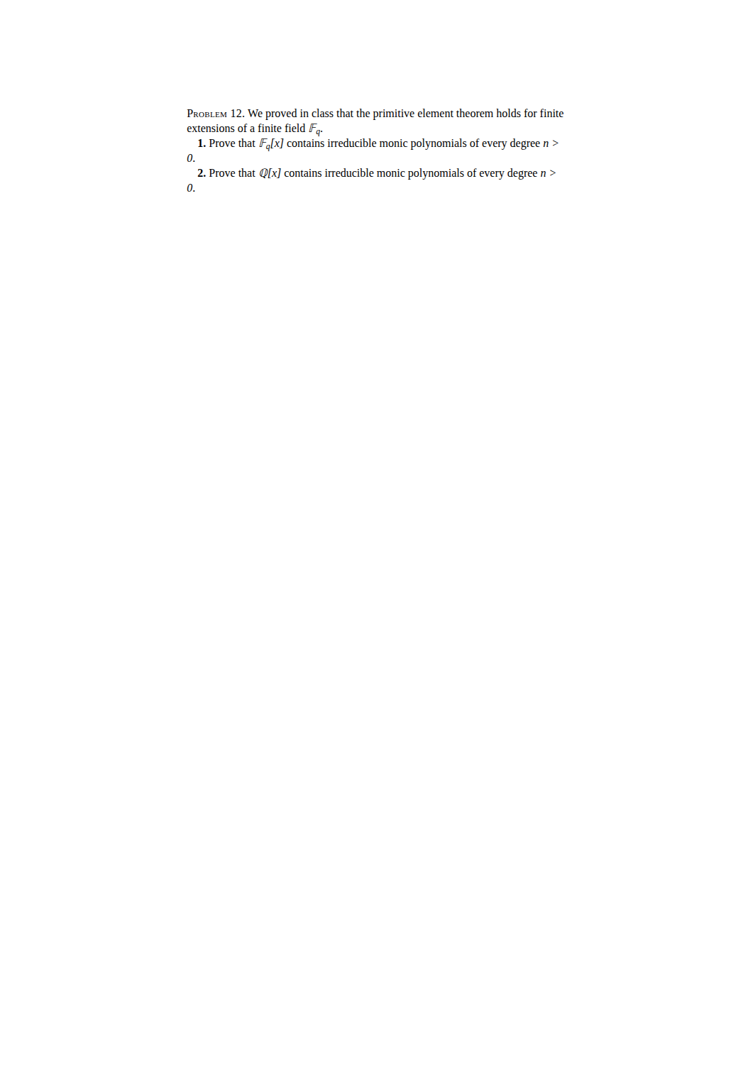Problem 12. We proved in class that the primitive element theorem holds for finite extensions of a finite field 𝔽q.
1. Prove that 𝔽q[x] contains irreducible monic polynomials of every degree n > 0.
2. Prove that ℚ[x] contains irreducible monic polynomials of every degree n > 0.